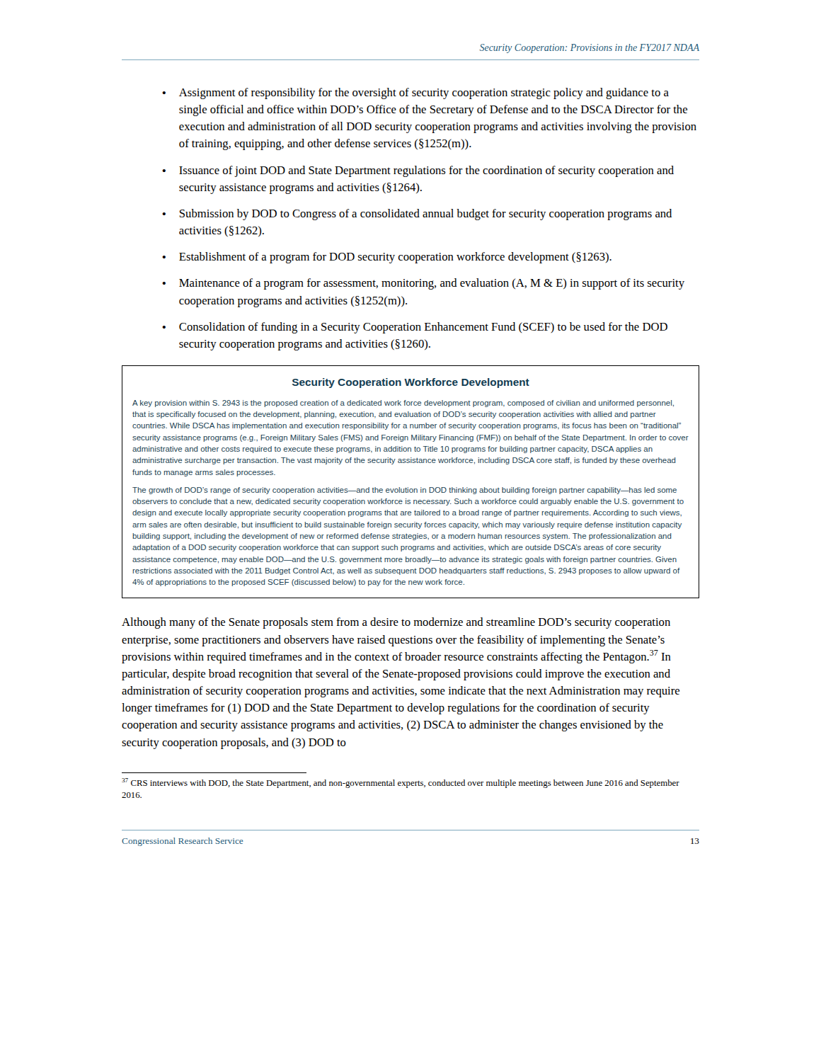Security Cooperation: Provisions in the FY2017 NDAA
Assignment of responsibility for the oversight of security cooperation strategic policy and guidance to a single official and office within DOD’s Office of the Secretary of Defense and to the DSCA Director for the execution and administration of all DOD security cooperation programs and activities involving the provision of training, equipping, and other defense services (§1252(m)).
Issuance of joint DOD and State Department regulations for the coordination of security cooperation and security assistance programs and activities (§1264).
Submission by DOD to Congress of a consolidated annual budget for security cooperation programs and activities (§1262).
Establishment of a program for DOD security cooperation workforce development (§1263).
Maintenance of a program for assessment, monitoring, and evaluation (A, M & E) in support of its security cooperation programs and activities (§1252(m)).
Consolidation of funding in a Security Cooperation Enhancement Fund (SCEF) to be used for the DOD security cooperation programs and activities (§1260).
Security Cooperation Workforce Development
A key provision within S. 2943 is the proposed creation of a dedicated work force development program, composed of civilian and uniformed personnel, that is specifically focused on the development, planning, execution, and evaluation of DOD’s security cooperation activities with allied and partner countries. While DSCA has implementation and execution responsibility for a number of security cooperation programs, its focus has been on “traditional” security assistance programs (e.g., Foreign Military Sales (FMS) and Foreign Military Financing (FMF)) on behalf of the State Department. In order to cover administrative and other costs required to execute these programs, in addition to Title 10 programs for building partner capacity, DSCA applies an administrative surcharge per transaction. The vast majority of the security assistance workforce, including DSCA core staff, is funded by these overhead funds to manage arms sales processes.
The growth of DOD’s range of security cooperation activities—and the evolution in DOD thinking about building foreign partner capability—has led some observers to conclude that a new, dedicated security cooperation workforce is necessary. Such a workforce could arguably enable the U.S. government to design and execute locally appropriate security cooperation programs that are tailored to a broad range of partner requirements. According to such views, arm sales are often desirable, but insufficient to build sustainable foreign security forces capacity, which may variously require defense institution capacity building support, including the development of new or reformed defense strategies, or a modern human resources system. The professionalization and adaptation of a DOD security cooperation workforce that can support such programs and activities, which are outside DSCA’s areas of core security assistance competence, may enable DOD—and the U.S. government more broadly—to advance its strategic goals with foreign partner countries. Given restrictions associated with the 2011 Budget Control Act, as well as subsequent DOD headquarters staff reductions, S. 2943 proposes to allow upward of 4% of appropriations to the proposed SCEF (discussed below) to pay for the new work force.
Although many of the Senate proposals stem from a desire to modernize and streamline DOD’s security cooperation enterprise, some practitioners and observers have raised questions over the feasibility of implementing the Senate’s provisions within required timeframes and in the context of broader resource constraints affecting the Pentagon.37 In particular, despite broad recognition that several of the Senate-proposed provisions could improve the execution and administration of security cooperation programs and activities, some indicate that the next Administration may require longer timeframes for (1) DOD and the State Department to develop regulations for the coordination of security cooperation and security assistance programs and activities, (2) DSCA to administer the changes envisioned by the security cooperation proposals, and (3) DOD to
37 CRS interviews with DOD, the State Department, and non-governmental experts, conducted over multiple meetings between June 2016 and September 2016.
Congressional Research Service 13